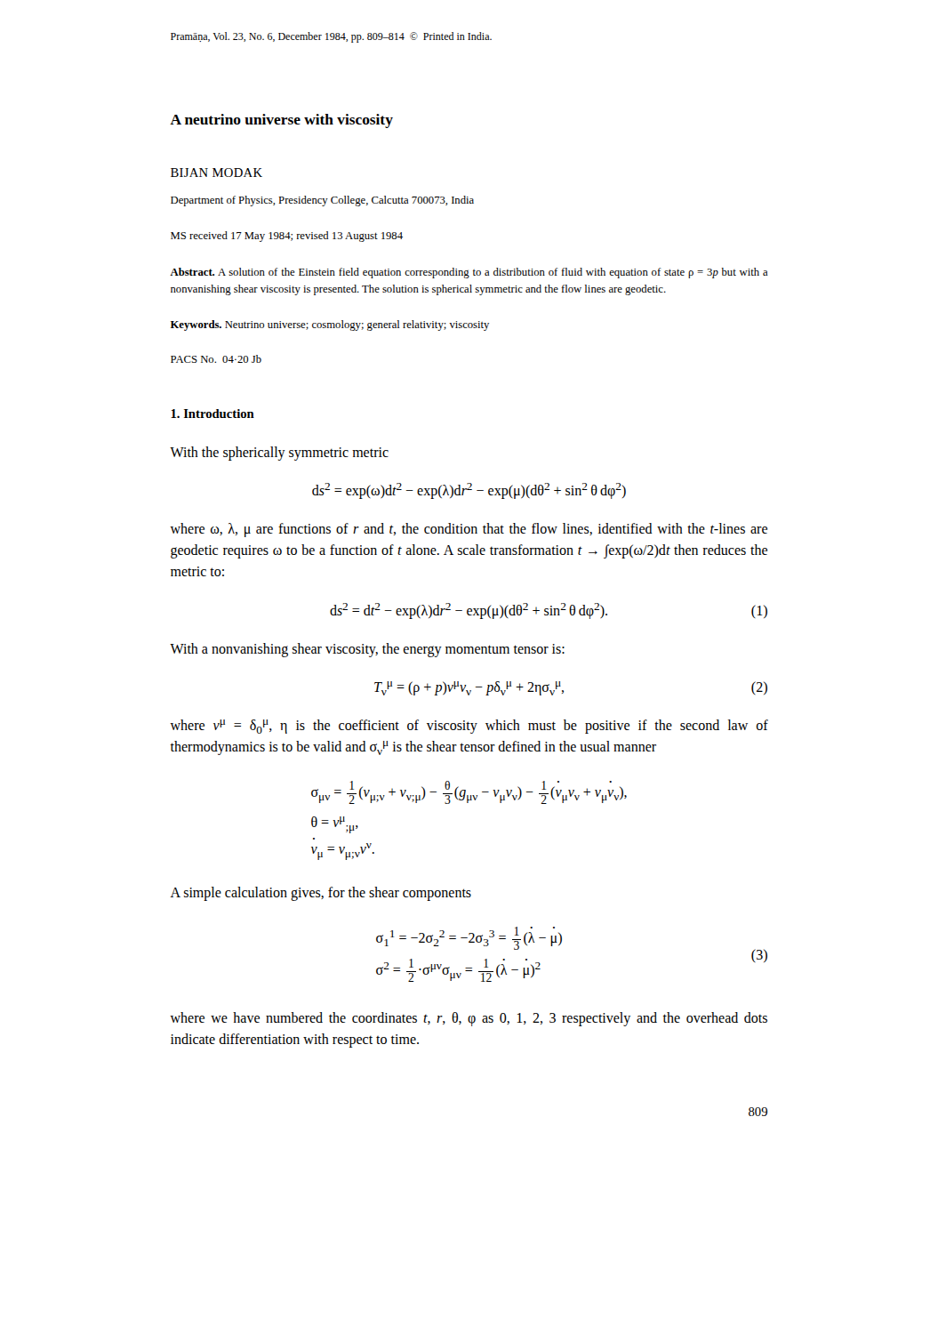Pramāṇa, Vol. 23, No. 6, December 1984, pp. 809–814 © Printed in India.
A neutrino universe with viscosity
BIJAN MODAK
Department of Physics, Presidency College, Calcutta 700073, India
MS received 17 May 1984; revised 13 August 1984
Abstract. A solution of the Einstein field equation corresponding to a distribution of fluid with equation of state ρ = 3p but with a nonvanishing shear viscosity is presented. The solution is spherical symmetric and the flow lines are geodetic.
Keywords. Neutrino universe; cosmology; general relativity; viscosity
PACS No. 04·20 Jb
1. Introduction
With the spherically symmetric metric
ds2 = exp(ω)dt2 − exp(λ)dr2 − exp(μ)(dθ2 + sin2 θ dφ2)
where ω, λ, μ are functions of r and t, the condition that the flow lines, identified with the t-lines are geodetic requires ω to be a function of t alone. A scale transformation t → ∫exp(ω/2)dt then reduces the metric to:
ds2 = dt2 − exp(λ)dr2 − exp(μ)(dθ2 + sin2 θ dφ2). (1)
With a nonvanishing shear viscosity, the energy momentum tensor is:
Tνμ = (ρ + p)vμvν − pδνμ + 2ησνμ, (2)
where vμ = δ0μ, η is the coefficient of viscosity which must be positive if the second law of thermodynamics is to be valid and σνμ is the shear tensor defined in the usual manner
σμν = 12(vμ;ν + vν;μ) − θ 3(gμν − vμvν) − 12(vμvν + vμvν),
θ = vμ;μ,
vμ = vμ;νvν.
A simple calculation gives, for the shear components
σ11 = −2σ22 = −2σ33 = 13(λ − μ)
σ2 = 12·σμνσμν = 112(λ − μ)2
(3)
where we have numbered the coordinates t, r, θ, φ as 0, 1, 2, 3 respectively and the overhead dots indicate differentiation with respect to time.
809